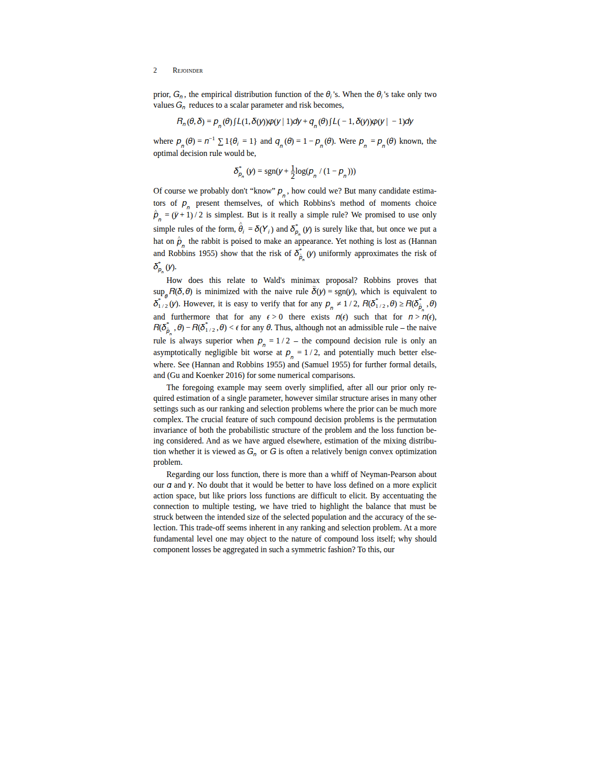2 Rejoinder
prior, Gn, the empirical distribution function of the θi's. When the θi's take only two values Gn reduces to a scalar parameter and risk becomes,
Rn (θ,δ) = pn(θ) ∫ L(1,δ(y)) φ(y|1)dy + qn(θ) ∫ L(−1,δ(y)) φ(y|−1)dy
where pn(θ)=n−1∑1{θi=1} and qn(θ)=1−pn(θ). Were pn=pn(θ) known, the optimal decision rule would be,
δpn* (y) = sgn(y+ 12 log(pn/(1−pn)))
Of course we probably don't “know” pn, how could we? But many candidate estimators of pn present themselves, of which Robbins's method of moments choice p^n=(y¯+1)/2 is simplest. But is it really a simple rule? We promised to use only simple rules of the form, θ^i=δ(Yi) and δpn*(y) is surely like that, but once we put a hat on p^n the rabbit is poised to make an appearance. Yet nothing is lost as (Hannan and Robbins 1955) show that the risk of δp^n*(y) uniformly approximates the risk of δpn*(y).
How does this relate to Wald's minimax proposal? Robbins proves that supθR(δ,θ) is minimized with the naive rule δ~(y)=sgn(y), which is equivalent to δ1/2*(y). However, it is easy to verify that for any pn≠1/2, R(δ1/2*,θ)≥R(δp^n*,θ) and furthermore that for any ϵ>0 there exists n(ϵ) such that for n>n(ϵ), R(δp^n*,θ)−R(δ1/2*,θ)<ϵ for any θ. Thus, although not an admissible rule – the naive rule is always superior when pn=1/2 – the compound decision rule is only an asymptotically negligible bit worse at pn=1/2, and potentially much better elsewhere. See (Hannan and Robbins 1955) and (Samuel 1955) for further formal details, and (Gu and Koenker 2016) for some numerical comparisons.
The foregoing example may seem overly simplified, after all our prior only required estimation of a single parameter, however similar structure arises in many other settings such as our ranking and selection problems where the prior can be much more complex. The crucial feature of such compound decision problems is the permutation invariance of both the probabilistic structure of the problem and the loss function being considered. And as we have argued elsewhere, estimation of the mixing distribution whether it is viewed as Gn or G is often a relatively benign convex optimization problem.
Regarding our loss function, there is more than a whiff of Neyman-Pearson about our α and γ. No doubt that it would be better to have loss defined on a more explicit action space, but like priors loss functions are difficult to elicit. By accentuating the connection to multiple testing, we have tried to highlight the balance that must be struck between the intended size of the selected population and the accuracy of the selection. This trade-off seems inherent in any ranking and selection problem. At a more fundamental level one may object to the nature of compound loss itself; why should component losses be aggregated in such a symmetric fashion? To this, our